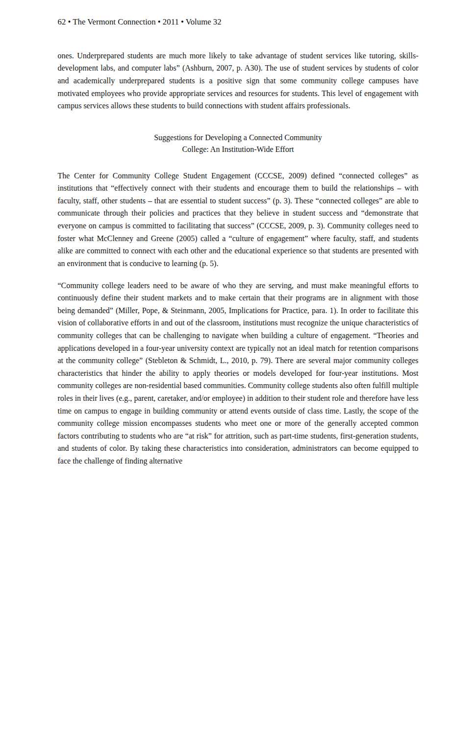62 • The Vermont Connection • 2011 • Volume 32
ones. Underprepared students are much more likely to take advantage of student services like tutoring, skills-development labs, and computer labs” (Ashburn, 2007, p. A30). The use of student services by students of color and academically underprepared students is a positive sign that some community college campuses have motivated employees who provide appropriate services and resources for students. This level of engagement with campus services allows these students to build connections with student affairs professionals.
Suggestions for Developing a Connected Community
College: An Institution-Wide Effort
The Center for Community College Student Engagement (CCCSE, 2009) defined “connected colleges” as institutions that “effectively connect with their students and encourage them to build the relationships – with faculty, staff, other students – that are essential to student success” (p. 3). These “connected colleges” are able to communicate through their policies and practices that they believe in student success and “demonstrate that everyone on campus is committed to facilitating that success” (CCCSE, 2009, p. 3). Community colleges need to foster what McClenney and Greene (2005) called a “culture of engagement” where faculty, staff, and students alike are committed to connect with each other and the educational experience so that students are presented with an environment that is conducive to learning (p. 5).
“Community college leaders need to be aware of who they are serving, and must make meaningful efforts to continuously define their student markets and to make certain that their programs are in alignment with those being demanded” (Miller, Pope, & Steinmann, 2005, Implications for Practice, para. 1). In order to facilitate this vision of collaborative efforts in and out of the classroom, institutions must recognize the unique characteristics of community colleges that can be challenging to navigate when building a culture of engagement. “Theories and applications developed in a four-year university context are typically not an ideal match for retention comparisons at the community college” (Stebleton & Schmidt, L., 2010, p. 79). There are several major community colleges characteristics that hinder the ability to apply theories or models developed for four-year institutions. Most community colleges are non-residential based communities. Community college students also often fulfill multiple roles in their lives (e.g., parent, caretaker, and/or employee) in addition to their student role and therefore have less time on campus to engage in building community or attend events outside of class time. Lastly, the scope of the community college mission encompasses students who meet one or more of the generally accepted common factors contributing to students who are “at risk” for attrition, such as part-time students, first-generation students, and students of color. By taking these characteristics into consideration, administrators can become equipped to face the challenge of finding alternative